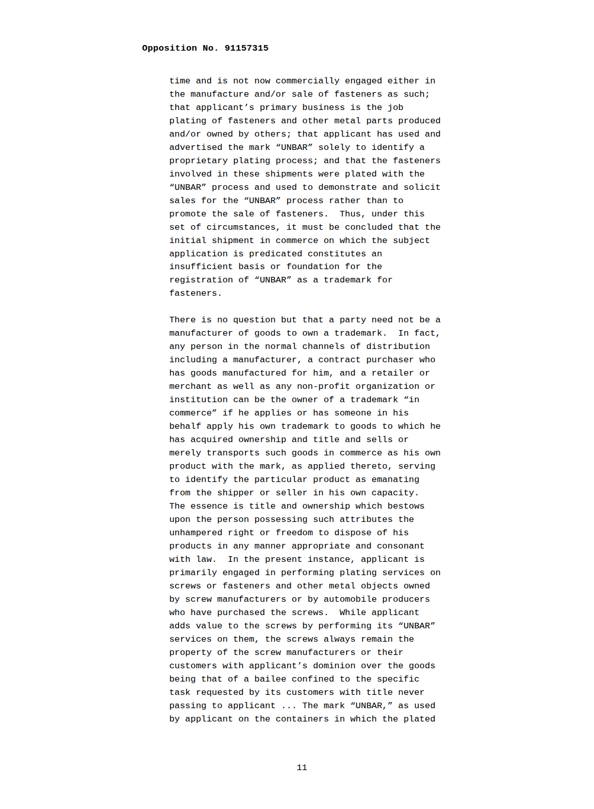Opposition No. 91157315
time and is not now commercially engaged either in the manufacture and/or sale of fasteners as such; that applicant’s primary business is the job plating of fasteners and other metal parts produced and/or owned by others; that applicant has used and advertised the mark “UNBAR” solely to identify a proprietary plating process; and that the fasteners involved in these shipments were plated with the “UNBAR” process and used to demonstrate and solicit sales for the “UNBAR” process rather than to promote the sale of fasteners. Thus, under this set of circumstances, it must be concluded that the initial shipment in commerce on which the subject application is predicated constitutes an insufficient basis or foundation for the registration of “UNBAR” as a trademark for fasteners.
There is no question but that a party need not be a manufacturer of goods to own a trademark. In fact, any person in the normal channels of distribution including a manufacturer, a contract purchaser who has goods manufactured for him, and a retailer or merchant as well as any non-profit organization or institution can be the owner of a trademark “in commerce” if he applies or has someone in his behalf apply his own trademark to goods to which he has acquired ownership and title and sells or merely transports such goods in commerce as his own product with the mark, as applied thereto, serving to identify the particular product as emanating from the shipper or seller in his own capacity. The essence is title and ownership which bestows upon the person possessing such attributes the unhampered right or freedom to dispose of his products in any manner appropriate and consonant with law. In the present instance, applicant is primarily engaged in performing plating services on screws or fasteners and other metal objects owned by screw manufacturers or by automobile producers who have purchased the screws. While applicant adds value to the screws by performing its “UNBAR” services on them, the screws always remain the property of the screw manufacturers or their customers with applicant’s dominion over the goods being that of a bailee confined to the specific task requested by its customers with title never passing to applicant ... The mark “UNBAR,” as used by applicant on the containers in which the plated
11